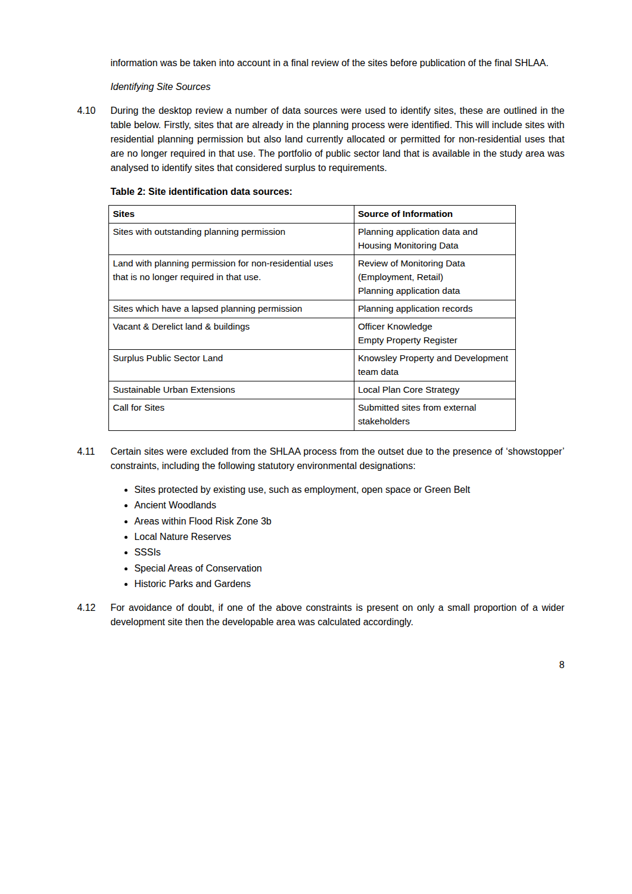information was be taken into account in a final review of the sites before publication of the final SHLAA.
Identifying Site Sources
4.10
During the desktop review a number of data sources were used to identify sites, these are outlined in the table below. Firstly, sites that are already in the planning process were identified. This will include sites with residential planning permission but also land currently allocated or permitted for non-residential uses that are no longer required in that use. The portfolio of public sector land that is available in the study area was analysed to identify sites that considered surplus to requirements.
Table 2: Site identification data sources:
| Sites | Source of Information |
| --- | --- |
| Sites with outstanding planning permission | Planning application data and Housing Monitoring Data |
| Land with planning permission for non-residential uses that is no longer required in that use. | Review of Monitoring Data (Employment, Retail) Planning application data |
| Sites which have a lapsed planning permission | Planning application records |
| Vacant & Derelict land & buildings | Officer Knowledge Empty Property Register |
| Surplus Public Sector Land | Knowsley Property and Development team data |
| Sustainable Urban Extensions | Local Plan Core Strategy |
| Call for Sites | Submitted sites from external stakeholders |
4.11
Certain sites were excluded from the SHLAA process from the outset due to the presence of ‘showstopper’ constraints, including the following statutory environmental designations:
Sites protected by existing use, such as employment, open space or Green Belt
Ancient Woodlands
Areas within Flood Risk Zone 3b
Local Nature Reserves
SSSIs
Special Areas of Conservation
Historic Parks and Gardens
4.12
For avoidance of doubt, if one of the above constraints is present on only a small proportion of a wider development site then the developable area was calculated accordingly.
8